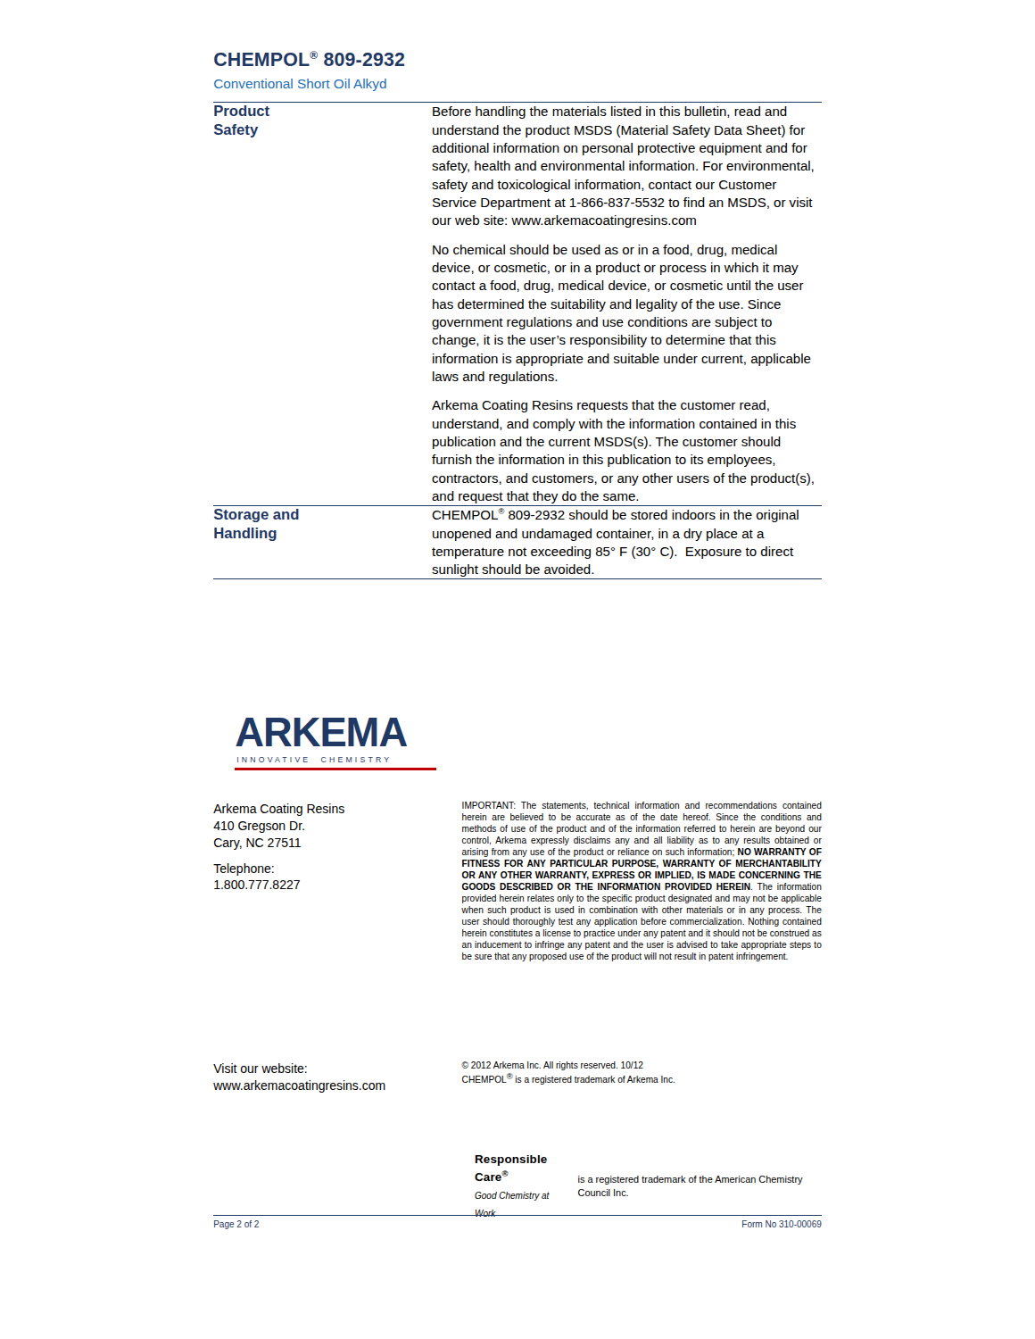CHEMPOL® 809-2932
Conventional Short Oil Alkyd
| Product Safety | Before handling the materials listed in this bulletin, read and understand the product MSDS (Material Safety Data Sheet) for additional information on personal protective equipment and for safety, health and environmental information. For environmental, safety and toxicological information, contact our Customer Service Department at 1-866-837-5532 to find an MSDS, or visit our web site: www.arkemacoatingresins.com No chemical should be used as or in a food, drug, medical device, or cosmetic, or in a product or process in which it may contact a food, drug, medical device, or cosmetic until the user has determined the suitability and legality of the use. Since government regulations and use conditions are subject to change, it is the user’s responsibility to determine that this information is appropriate and suitable under current, applicable laws and regulations. Arkema Coating Resins requests that the customer read, understand, and comply with the information contained in this publication and the current MSDS(s). The customer should furnish the information in this publication to its employees, contractors, and customers, or any other users of the product(s), and request that they do the same. |
| Storage and Handling | CHEMPOL ® 809-2932 should be stored indoors in the original unopened and undamaged container, in a dry place at a temperature not exceeding 85° F (30° C). Exposure to direct sunlight should be avoided. |
ARKEMA
INNOVATIVE CHEMISTRY
| Arkema Coating Resins 410 Gregson Dr. Cary, NC 27511 Telephone: 1.800.777.8227 | IMPORTANT: The statements, technical information and recommendations contained herein are believed to be accurate as of the date hereof. Since the conditions and methods of use of the product and of the information referred to herein are beyond our control, Arkema expressly disclaims any and all liability as to any results obtained or arising from any use of the product or reliance on such information; NO WARRANTY OF FITNESS FOR ANY PARTICULAR PURPOSE, WARRANTY OF MERCHANTABILITY OR ANY OTHER WARRANTY, EXPRESS OR IMPLIED, IS MADE CONCERNING THE GOODS DESCRIBED OR THE INFORMATION PROVIDED HEREIN . The information provided herein relates only to the specific product designated and may not be applicable when such product is used in combination with other materials or in any process. The user should thoroughly test any application before commercialization. Nothing contained herein constitutes a license to practice under any patent and it should not be construed as an inducement to infringe any patent and the user is advised to take appropriate steps to be sure that any proposed use of the product will not result in patent infringement. |
| Visit our website: www.arkemacoatingresins.com | © 2012 Arkema Inc. All rights reserved. 10/12 CHEMPOL ® is a registered trademark of Arkema Inc. |
Responsible Care®
Good Chemistry at Work is a registered trademark of the American Chemistry Council Inc.
Page 2 of 2 Form No 310-00069